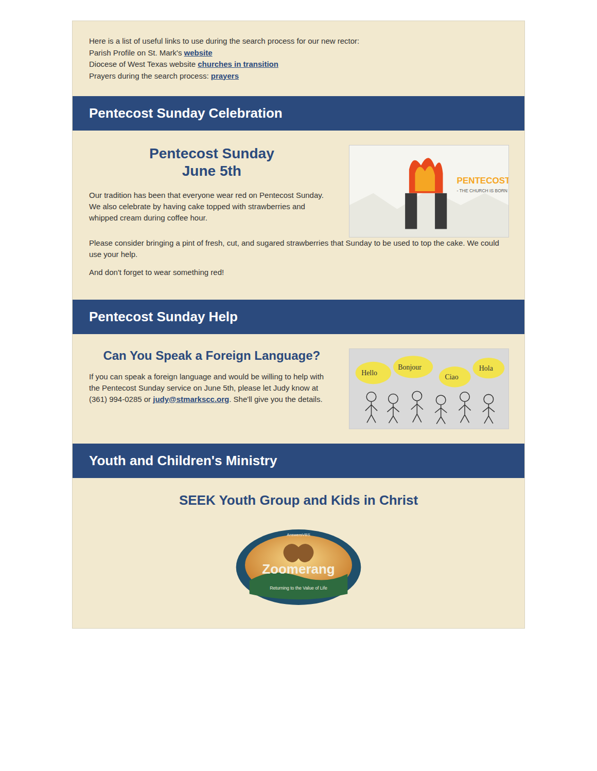Here is a list of useful links to use during the search process for our new rector:
Parish Profile on St. Mark's website
Diocese of West Texas website churches in transition
Prayers during the search process: prayers
Pentecost Sunday Celebration
Pentecost Sunday
June 5th
Our tradition has been that everyone wear red on Pentecost Sunday. We also celebrate by having cake topped with strawberries and whipped cream during coffee hour.
Please consider bringing a pint of fresh, cut, and sugared strawberries that Sunday to be used to top the cake. We could use your help.
And don't forget to wear something red!
Pentecost Sunday Help
Can You Speak a Foreign Language?
If you can speak a foreign language and would be willing to help with the Pentecost Sunday service on June 5th, please let Judy know at (361) 994-0285 or judy@stmarkscc.org. She'll give you the details.
Youth and Children's Ministry
SEEK Youth Group and Kids in Christ